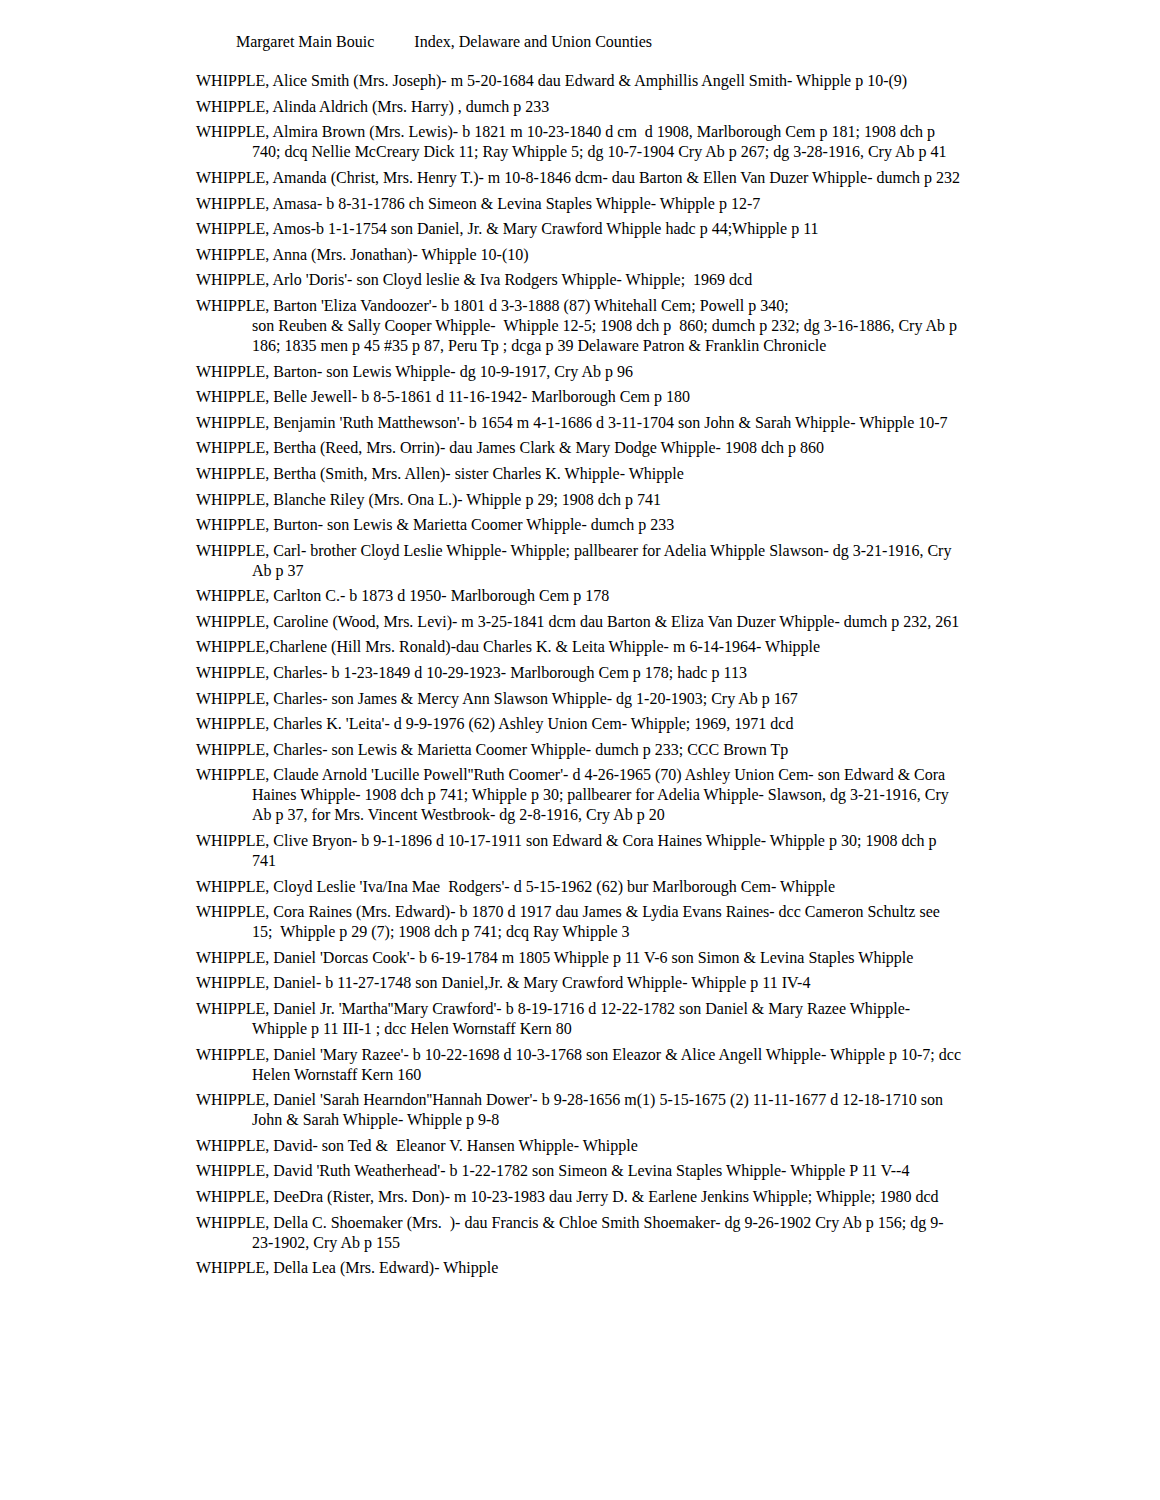Margaret Main Bouic Index, Delaware and Union Counties
Whipple, Alice Smith (Mrs. Joseph)- m 5-20-1684 dau Edward & Amphillis Angell Smith- Whipple p 10-(9)
Whipple, Alinda Aldrich (Mrs. Harry) , dumch p 233
Whipple, Almira Brown (Mrs. Lewis)- b 1821 m 10-23-1840 d cm d 1908, Marlborough Cem p 181; 1908 dch p 740; dcq Nellie McCreary Dick 11; Ray Whipple 5; dg 10-7-1904 Cry Ab p 267; dg 3-28-1916, Cry Ab p 41
Whipple, Amanda (Christ, Mrs. Henry T.)- m 10-8-1846 dcm- dau Barton & Ellen Van Duzer Whipple- dumch p 232
Whipple, Amasa- b 8-31-1786 ch Simeon & Levina Staples Whipple- Whipple p 12-7
Whipple, Amos-b 1-1-1754 son Daniel, Jr. & Mary Crawford Whipple hadc p 44;Whipple p 11
Whipple, Anna (Mrs. Jonathan)- Whipple 10-(10)
Whipple, Arlo 'Doris'- son Cloyd leslie & Iva Rodgers Whipple- Whipple; 1969 dcd
Whipple, Barton 'Eliza Vandoozer'- b 1801 d 3-3-1888 (87) Whitehall Cem; Powell p 340;
son Reuben & Sally Cooper Whipple- Whipple 12-5; 1908 dch p 860; dumch p 232; dg 3-16-1886, Cry Ab p 186; 1835 men p 45 #35 p 87, Peru Tp ; dcga p 39 Delaware Patron & Franklin Chronicle
Whipple, Barton- son Lewis Whipple- dg 10-9-1917, Cry Ab p 96
Whipple, Belle Jewell- b 8-5-1861 d 11-16-1942- Marlborough Cem p 180
Whipple, Benjamin 'Ruth Matthewson'- b 1654 m 4-1-1686 d 3-11-1704 son John & Sarah Whipple- Whipple 10-7
Whipple, Bertha (Reed, Mrs. Orrin)- dau James Clark & Mary Dodge Whipple- 1908 dch p 860
Whipple, Bertha (Smith, Mrs. Allen)- sister Charles K. Whipple- Whipple
Whipple, Blanche Riley (Mrs. Ona L.)- Whipple p 29; 1908 dch p 741
Whipple, Burton- son Lewis & Marietta Coomer Whipple- dumch p 233
Whipple, Carl- brother Cloyd Leslie Whipple- Whipple; pallbearer for Adelia Whipple Slawson- dg 3-21-1916, Cry Ab p 37
Whipple, Carlton C.- b 1873 d 1950- Marlborough Cem p 178
Whipple, Caroline (Wood, Mrs. Levi)- m 3-25-1841 dcm dau Barton & Eliza Van Duzer Whipple- dumch p 232, 261
Whipple,Charlene (Hill Mrs. Ronald)-dau Charles K. & Leita Whipple- m 6-14-1964- Whipple
Whipple, Charles- b 1-23-1849 d 10-29-1923- Marlborough Cem p 178; hadc p 113
Whipple, Charles- son James & Mercy Ann Slawson Whipple- dg 1-20-1903; Cry Ab p 167
Whipple, Charles K. 'Leita'- d 9-9-1976 (62) Ashley Union Cem- Whipple; 1969, 1971 dcd
Whipple, Charles- son Lewis & Marietta Coomer Whipple- dumch p 233; CCC Brown Tp
Whipple, Claude Arnold 'Lucille Powell''Ruth Coomer'- d 4-26-1965 (70) Ashley Union Cem- son Edward & Cora Haines Whipple- 1908 dch p 741; Whipple p 30; pallbearer for Adelia Whipple- Slawson, dg 3-21-1916, Cry Ab p 37, for Mrs. Vincent Westbrook- dg 2-8-1916, Cry Ab p 20
Whipple, Clive Bryon- b 9-1-1896 d 10-17-1911 son Edward & Cora Haines Whipple- Whipple p 30; 1908 dch p 741
Whipple, Cloyd Leslie 'Iva/Ina Mae Rodgers'- d 5-15-1962 (62) bur Marlborough Cem- Whipple
Whipple, Cora Raines (Mrs. Edward)- b 1870 d 1917 dau James & Lydia Evans Raines- dcc Cameron Schultz see 15; Whipple p 29 (7); 1908 dch p 741; dcq Ray Whipple 3
Whipple, Daniel 'Dorcas Cook'- b 6-19-1784 m 1805 Whipple p 11 V-6 son Simon & Levina Staples Whipple
Whipple, Daniel- b 11-27-1748 son Daniel,Jr. & Mary Crawford Whipple- Whipple p 11 IV-4
Whipple, Daniel Jr. 'Martha''Mary Crawford'- b 8-19-1716 d 12-22-1782 son Daniel & Mary Razee Whipple- Whipple p 11 III-1 ; dcc Helen Wornstaff Kern 80
Whipple, Daniel 'Mary Razee'- b 10-22-1698 d 10-3-1768 son Eleazor & Alice Angell Whipple- Whipple p 10-7; dcc Helen Wornstaff Kern 160
Whipple, Daniel 'Sarah Hearndon''Hannah Dower'- b 9-28-1656 m(1) 5-15-1675 (2) 11-11-1677 d 12-18-1710 son John & Sarah Whipple- Whipple p 9-8
Whipple, David- son Ted & Eleanor V. Hansen Whipple- Whipple
Whipple, David 'Ruth Weatherhead'- b 1-22-1782 son Simeon & Levina Staples Whipple- Whipple P 11 V--4
Whipple, DeeDra (Rister, Mrs. Don)- m 10-23-1983 dau Jerry D. & Earlene Jenkins Whipple; Whipple; 1980 dcd
Whipple, Della C. Shoemaker (Mrs. )- dau Francis & Chloe Smith Shoemaker- dg 9-26-1902 Cry Ab p 156; dg 9-23-1902, Cry Ab p 155
Whipple, Della Lea (Mrs. Edward)- Whipple